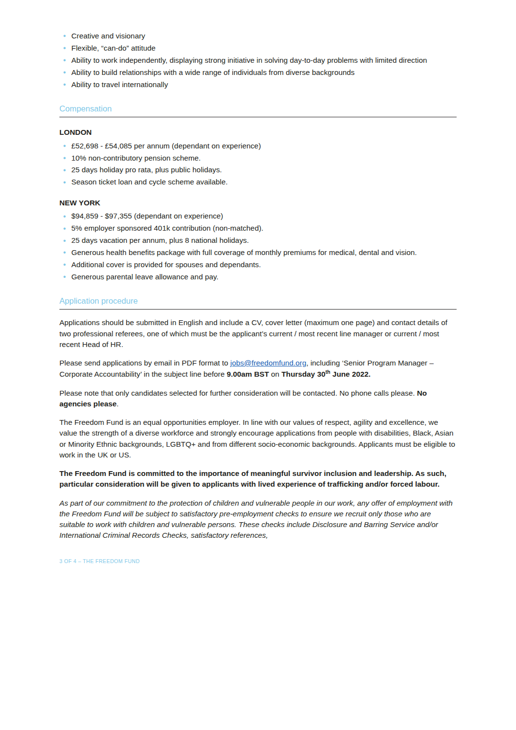Creative and visionary
Flexible, “can-do” attitude
Ability to work independently, displaying strong initiative in solving day-to-day problems with limited direction
Ability to build relationships with a wide range of individuals from diverse backgrounds
Ability to travel internationally
Compensation
LONDON
£52,698 - £54,085 per annum (dependant on experience)
10% non-contributory pension scheme.
25 days holiday pro rata, plus public holidays.
Season ticket loan and cycle scheme available.
NEW YORK
$94,859 - $97,355 (dependant on experience)
5% employer sponsored 401k contribution (non-matched).
25 days vacation per annum, plus 8 national holidays.
Generous health benefits package with full coverage of monthly premiums for medical, dental and vision.
Additional cover is provided for spouses and dependants.
Generous parental leave allowance and pay.
Application procedure
Applications should be submitted in English and include a CV, cover letter (maximum one page) and contact details of two professional referees, one of which must be the applicant’s current / most recent line manager or current / most recent Head of HR.
Please send applications by email in PDF format to jobs@freedomfund.org, including ‘Senior Program Manager – Corporate Accountability’ in the subject line before 9.00am BST on Thursday 30th June 2022.
Please note that only candidates selected for further consideration will be contacted. No phone calls please. No agencies please.
The Freedom Fund is an equal opportunities employer. In line with our values of respect, agility and excellence, we value the strength of a diverse workforce and strongly encourage applications from people with disabilities, Black, Asian or Minority Ethnic backgrounds, LGBTQ+ and from different socio-economic backgrounds. Applicants must be eligible to work in the UK or US.
The Freedom Fund is committed to the importance of meaningful survivor inclusion and leadership. As such, particular consideration will be given to applicants with lived experience of trafficking and/or forced labour.
As part of our commitment to the protection of children and vulnerable people in our work, any offer of employment with the Freedom Fund will be subject to satisfactory pre-employment checks to ensure we recruit only those who are suitable to work with children and vulnerable persons. These checks include Disclosure and Barring Service and/or International Criminal Records Checks, satisfactory references,
3 OF 4 – THE FREEDOM FUND